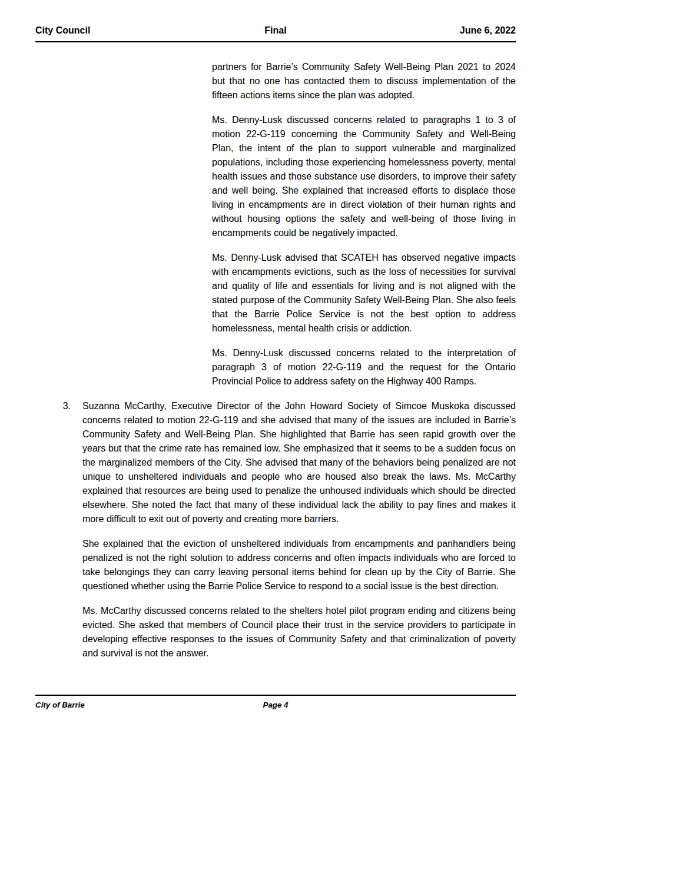City Council
Final
June 6, 2022
partners for Barrie’s Community Safety Well-Being Plan 2021 to 2024 but that no one has contacted them to discuss implementation of the fifteen actions items since the plan was adopted.
Ms. Denny-Lusk discussed concerns related to paragraphs 1 to 3 of motion 22-G-119 concerning the Community Safety and Well-Being Plan, the intent of the plan to support vulnerable and marginalized populations, including those experiencing homelessness poverty, mental health issues and those substance use disorders, to improve their safety and well being. She explained that increased efforts to displace those living in encampments are in direct violation of their human rights and without housing options the safety and well-being of those living in encampments could be negatively impacted.
Ms. Denny-Lusk advised that SCATEH has observed negative impacts with encampments evictions, such as the loss of necessities for survival and quality of life and essentials for living and is not aligned with the stated purpose of the Community Safety Well-Being Plan. She also feels that the Barrie Police Service is not the best option to address homelessness, mental health crisis or addiction.
Ms. Denny-Lusk discussed concerns related to the interpretation of paragraph 3 of motion 22-G-119 and the request for the Ontario Provincial Police to address safety on the Highway 400 Ramps.
3.
Suzanna McCarthy, Executive Director of the John Howard Society of Simcoe Muskoka discussed concerns related to motion 22-G-119 and she advised that many of the issues are included in Barrie’s Community Safety and Well-Being Plan. She highlighted that Barrie has seen rapid growth over the years but that the crime rate has remained low. She emphasized that it seems to be a sudden focus on the marginalized members of the City. She advised that many of the behaviors being penalized are not unique to unsheltered individuals and people who are housed also break the laws. Ms. McCarthy explained that resources are being used to penalize the unhoused individuals which should be directed elsewhere. She noted the fact that many of these individual lack the ability to pay fines and makes it more difficult to exit out of poverty and creating more barriers.
She explained that the eviction of unsheltered individuals from encampments and panhandlers being penalized is not the right solution to address concerns and often impacts individuals who are forced to take belongings they can carry leaving personal items behind for clean up by the City of Barrie. She questioned whether using the Barrie Police Service to respond to a social issue is the best direction.
Ms. McCarthy discussed concerns related to the shelters hotel pilot program ending and citizens being evicted. She asked that members of Council place their trust in the service providers to participate in developing effective responses to the issues of Community Safety and that criminalization of poverty and survival is not the answer.
City of Barrie
Page 4